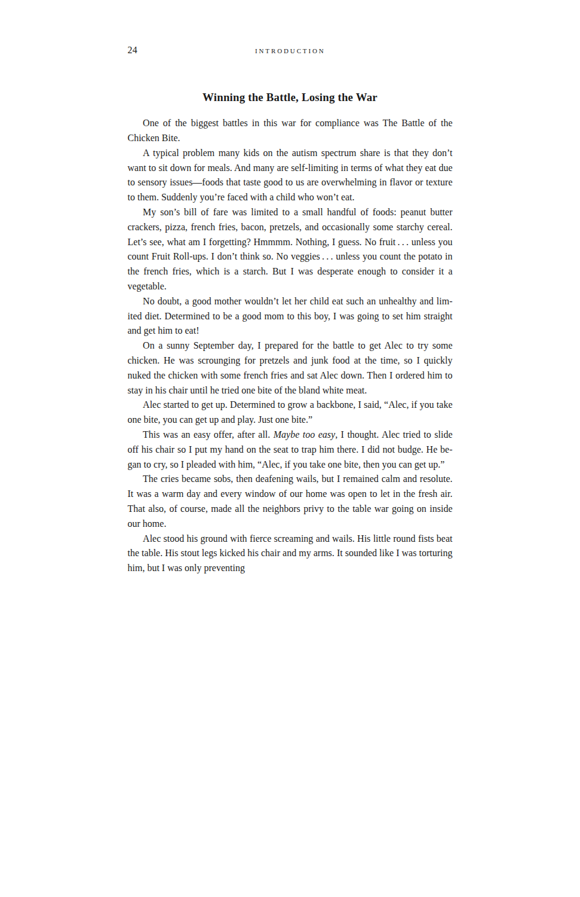24 Introduction
Winning the Battle, Losing the War
One of the biggest battles in this war for compliance was The Battle of the Chicken Bite.
A typical problem many kids on the autism spectrum share is that they don’t want to sit down for meals. And many are self-limiting in terms of what they eat due to sensory issues—foods that taste good to us are overwhelming in flavor or texture to them. Suddenly you’re faced with a child who won’t eat.
My son’s bill of fare was limited to a small handful of foods: peanut butter crackers, pizza, french fries, bacon, pretzels, and occasionally some starchy cereal. Let’s see, what am I forgetting? Hmmmm. Nothing, I guess. No fruit . . . unless you count Fruit Roll-ups. I don’t think so. No veggies . . . unless you count the potato in the french fries, which is a starch. But I was desperate enough to consider it a vegetable.
No doubt, a good mother wouldn’t let her child eat such an unhealthy and limited diet. Determined to be a good mom to this boy, I was going to set him straight and get him to eat!
On a sunny September day, I prepared for the battle to get Alec to try some chicken. He was scrounging for pretzels and junk food at the time, so I quickly nuked the chicken with some french fries and sat Alec down. Then I ordered him to stay in his chair until he tried one bite of the bland white meat.
Alec started to get up. Determined to grow a backbone, I said, “Alec, if you take one bite, you can get up and play. Just one bite.”
This was an easy offer, after all. Maybe too easy, I thought. Alec tried to slide off his chair so I put my hand on the seat to trap him there. I did not budge. He began to cry, so I pleaded with him, “Alec, if you take one bite, then you can get up.”
The cries became sobs, then deafening wails, but I remained calm and resolute. It was a warm day and every window of our home was open to let in the fresh air. That also, of course, made all the neighbors privy to the table war going on inside our home.
Alec stood his ground with fierce screaming and wails. His little round fists beat the table. His stout legs kicked his chair and my arms. It sounded like I was torturing him, but I was only preventing